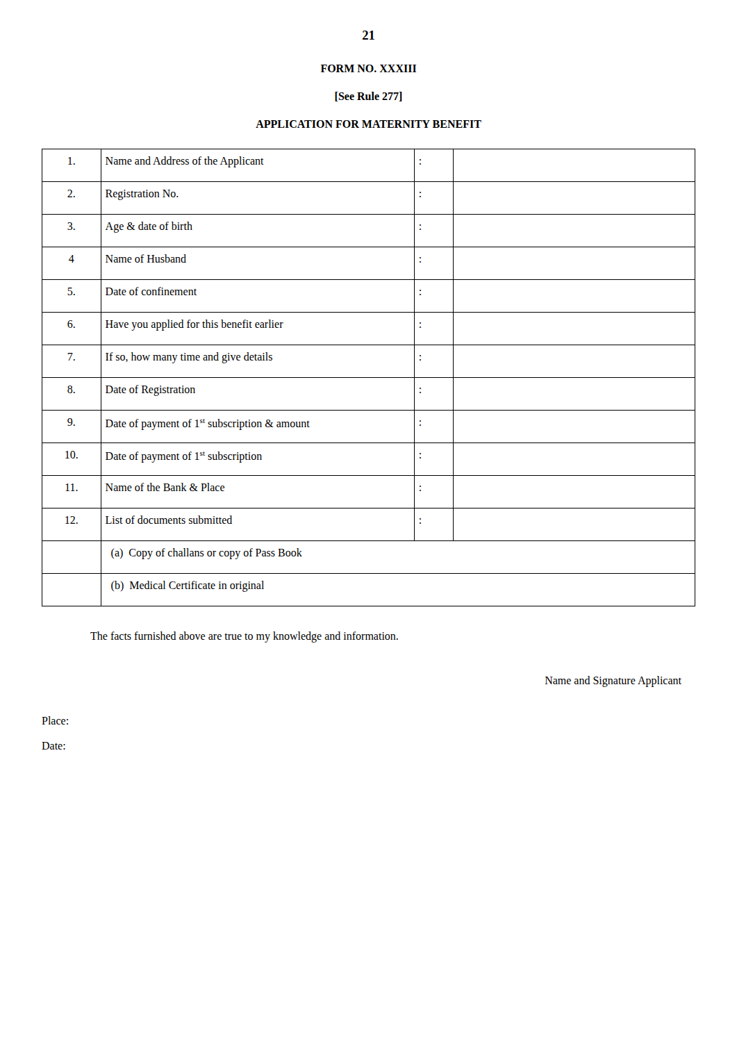21
FORM NO. XXXIII
[See Rule 277]
APPLICATION FOR MATERNITY BENEFIT
| 1. | Name and Address of the Applicant | : | |
| 2. | Registration No. | : | |
| 3. | Age & date of birth | : | |
| 4 | Name of Husband | : | |
| 5. | Date of confinement | : | |
| 6. | Have you applied for this benefit earlier | : | |
| 7. | If so, how many time and give details | : | |
| 8. | Date of Registration | : | |
| 9. | Date of payment of 1 st subscription & amount | : | |
| 10. | Date of payment of 1 st subscription | : | |
| 11. | Name of the Bank & Place | : | |
| 12. | List of documents submitted | : | |
| | (a) Copy of challans or copy of Pass Book |
| | (b) Medical Certificate in original |
The facts furnished above are true to my knowledge and information.
Name and Signature Applicant
Place:
Date: